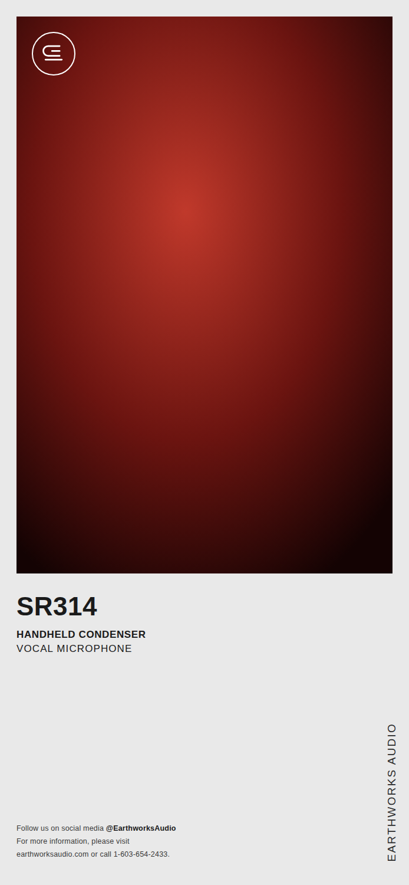SR314
HANDHELD CONDENSER VOCAL MICROPHONE
Follow us on social media @EarthworksAudio
For more information, please visit
earthworksaudio.com or call 1-603-654-2433.
EARTHWORKS AUDIO